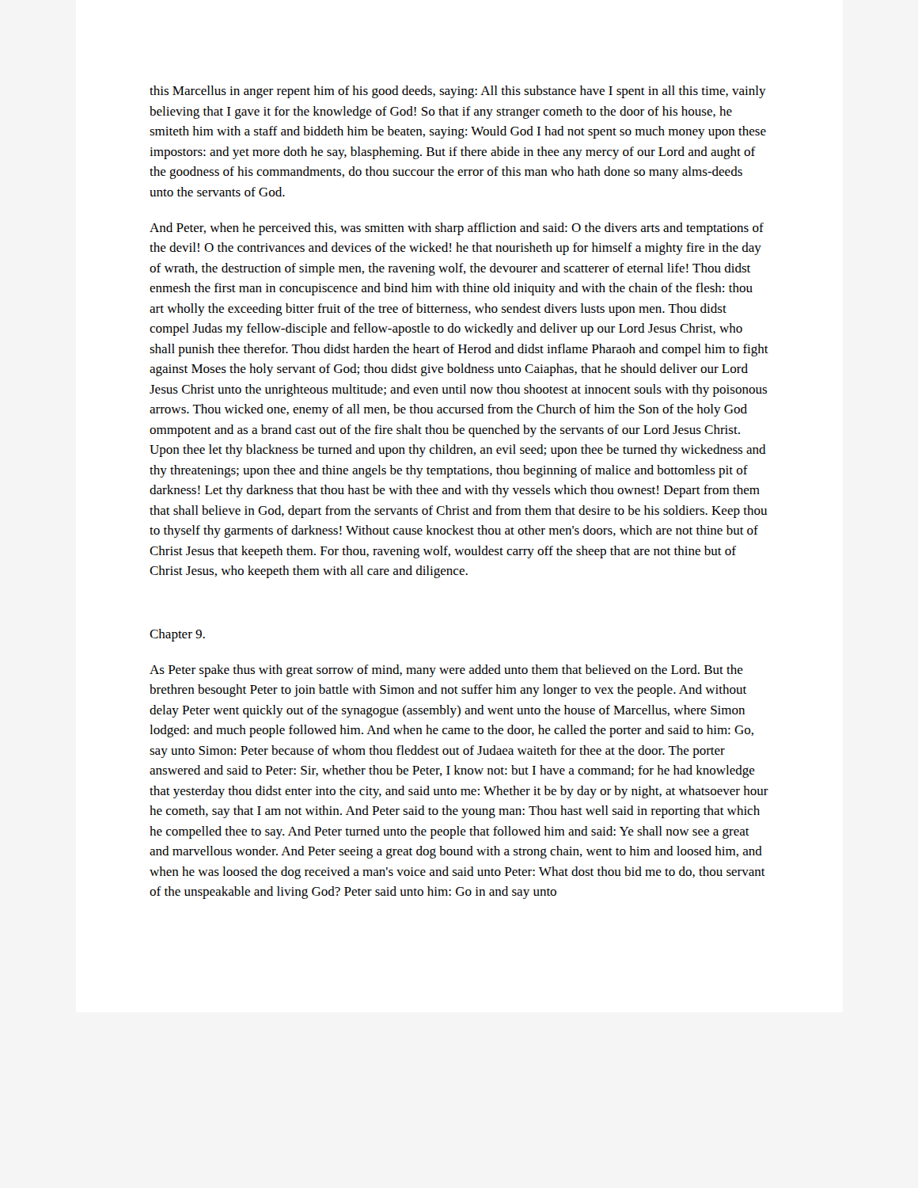this Marcellus in anger repent him of his good deeds, saying: All this substance have I spent in all this time, vainly believing that I gave it for the knowledge of God! So that if any stranger cometh to the door of his house, he smiteth him with a staff and biddeth him be beaten, saying: Would God I had not spent so much money upon these impostors: and yet more doth he say, blaspheming. But if there abide in thee any mercy of our Lord and aught of the goodness of his commandments, do thou succour the error of this man who hath done so many alms-deeds unto the servants of God.
And Peter, when he perceived this, was smitten with sharp affliction and said: O the divers arts and temptations of the devil! O the contrivances and devices of the wicked! he that nourisheth up for himself a mighty fire in the day of wrath, the destruction of simple men, the ravening wolf, the devourer and scatterer of eternal life! Thou didst enmesh the first man in concupiscence and bind him with thine old iniquity and with the chain of the flesh: thou art wholly the exceeding bitter fruit of the tree of bitterness, who sendest divers lusts upon men. Thou didst compel Judas my fellow-disciple and fellow-apostle to do wickedly and deliver up our Lord Jesus Christ, who shall punish thee therefor. Thou didst harden the heart of Herod and didst inflame Pharaoh and compel him to fight against Moses the holy servant of God; thou didst give boldness unto Caiaphas, that he should deliver our Lord Jesus Christ unto the unrighteous multitude; and even until now thou shootest at innocent souls with thy poisonous arrows. Thou wicked one, enemy of all men, be thou accursed from the Church of him the Son of the holy God ommpotent and as a brand cast out of the fire shalt thou be quenched by the servants of our Lord Jesus Christ. Upon thee let thy blackness be turned and upon thy children, an evil seed; upon thee be turned thy wickedness and thy threatenings; upon thee and thine angels be thy temptations, thou beginning of malice and bottomless pit of darkness! Let thy darkness that thou hast be with thee and with thy vessels which thou ownest! Depart from them that shall believe in God, depart from the servants of Christ and from them that desire to be his soldiers. Keep thou to thyself thy garments of darkness! Without cause knockest thou at other men's doors, which are not thine but of Christ Jesus that keepeth them. For thou, ravening wolf, wouldest carry off the sheep that are not thine but of Christ Jesus, who keepeth them with all care and diligence.
Chapter 9.
As Peter spake thus with great sorrow of mind, many were added unto them that believed on the Lord. But the brethren besought Peter to join battle with Simon and not suffer him any longer to vex the people. And without delay Peter went quickly out of the synagogue (assembly) and went unto the house of Marcellus, where Simon lodged: and much people followed him. And when he came to the door, he called the porter and said to him: Go, say unto Simon: Peter because of whom thou fleddest out of Judaea waiteth for thee at the door. The porter answered and said to Peter: Sir, whether thou be Peter, I know not: but I have a command; for he had knowledge that yesterday thou didst enter into the city, and said unto me: Whether it be by day or by night, at whatsoever hour he cometh, say that I am not within. And Peter said to the young man: Thou hast well said in reporting that which he compelled thee to say. And Peter turned unto the people that followed him and said: Ye shall now see a great and marvellous wonder. And Peter seeing a great dog bound with a strong chain, went to him and loosed him, and when he was loosed the dog received a man's voice and said unto Peter: What dost thou bid me to do, thou servant of the unspeakable and living God? Peter said unto him: Go in and say unto